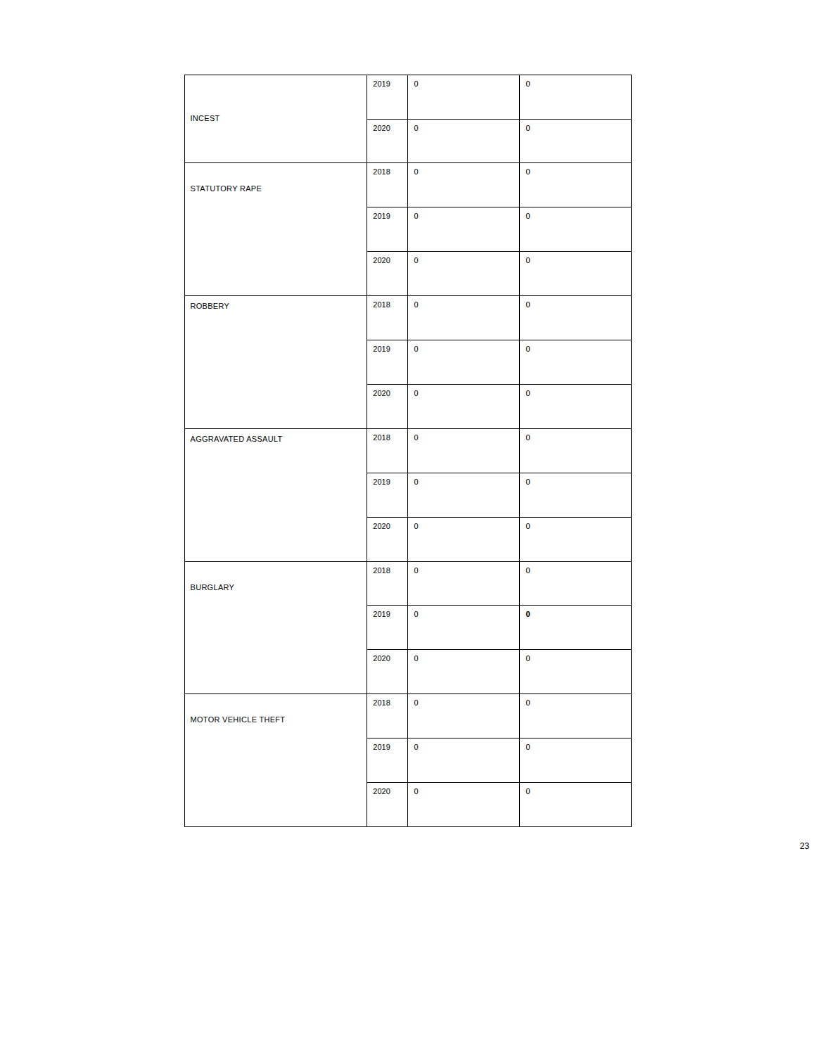| INCEST | 2019 | 0 | 0 |
| 2020 | 0 | 0 |
| STATUTORY RAPE | 2018 | 0 | 0 |
| 2019 | 0 | 0 |
| 2020 | 0 | 0 |
| ROBBERY | 2018 | 0 | 0 |
| 2019 | 0 | 0 |
| 2020 | 0 | 0 |
| AGGRAVATED ASSAULT | 2018 | 0 | 0 |
| 2019 | 0 | 0 |
| 2020 | 0 | 0 |
| BURGLARY | 2018 | 0 | 0 |
| 2019 | 0 | 0 |
| 2020 | 0 | 0 |
| MOTOR VEHICLE THEFT | 2018 | 0 | 0 |
| 2019 | 0 | 0 |
| 2020 | 0 | 0 |
23